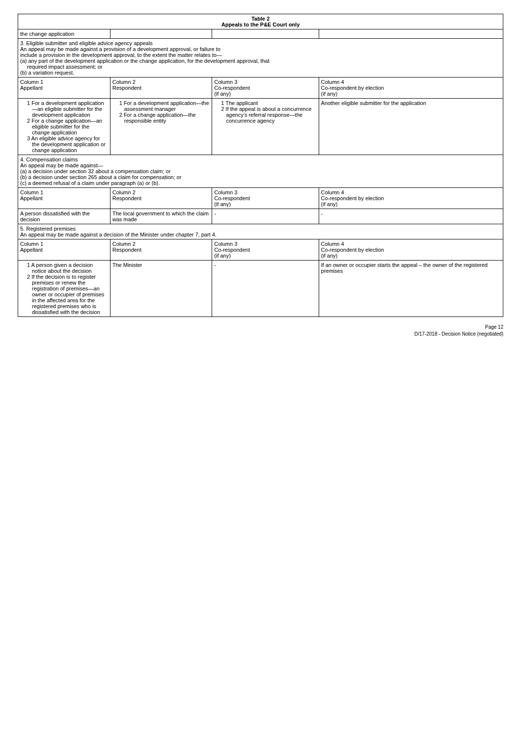| Table 2 |
| Appeals to the P&E Court only |
| the change application | | | |
| 3. Eligible submitter and eligible advice agency appeals An appeal may be made against a provision of a development approval, or failure to include a provision in the development approval, to the extent the matter relates to— (a) any part of the development application or the change application, for the development approval, that required impact assessment; or (b) a variation request. |
| Column 1 Appellant | Column 2 Respondent | Column 3 Co-respondent (if any) | Column 4 Co-respondent by election (if any) |
| 1 For a development application—an eligible submitter for the development application 2 For a change application—an eligible submitter for the change application 3 An eligible advice agency for the development application or change application | 1 For a development application—the assessment manager 2 For a change application—the responsible entity | 1 The applicant 2 If the appeal is about a concurrence agency’s referral response—the concurrence agency | Another eligible submitter for the application |
| 4. Compensation claims An appeal may be made against— (a) a decision under section 32 about a compensation claim; or (b) a decision under section 265 about a claim for compensation; or (c) a deemed refusal of a claim under paragraph (a) or (b). |
| Column 1 Appellant | Column 2 Respondent | Column 3 Co-respondent (if any) | Column 4 Co-respondent by election (if any) |
| A person dissatisfied with the decision | The local government to which the claim was made | - | - |
| 5. Registered premises An appeal may be made against a decision of the Minister under chapter 7, part 4. |
| Column 1 Appellant | Column 2 Respondent | Column 3 Co-respondent (if any) | Column 4 Co-respondent by election (if any) |
| 1 A person given a decision notice about the decision 2 If the decision is to register premises or renew the registration of premises—an owner or occupier of premises in the affected area for the registered premises who is dissatisfied with the decision | The Minister | - | If an owner or occupier starts the appeal – the owner of the registered premises |
Page 12
D/17-2018 - Decision Notice (negotiated)